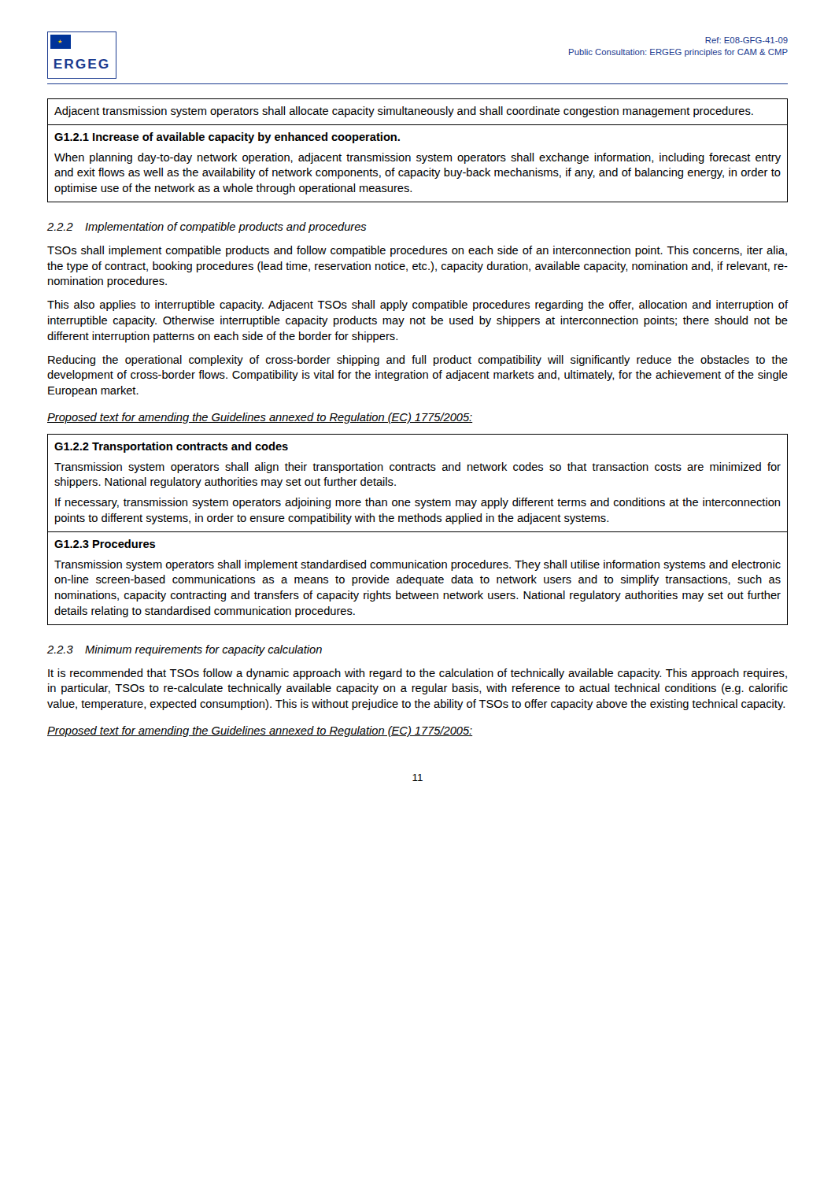ERGEG
Ref: E08-GFG-41-09
Public Consultation: ERGEG principles for CAM & CMP
Adjacent transmission system operators shall allocate capacity simultaneously and shall coordinate congestion management procedures.
G1.2.1 Increase of available capacity by enhanced cooperation.
When planning day-to-day network operation, adjacent transmission system operators shall exchange information, including forecast entry and exit flows as well as the availability of network components, of capacity buy-back mechanisms, if any, and of balancing energy, in order to optimise use of the network as a whole through operational measures.
2.2.2 Implementation of compatible products and procedures
TSOs shall implement compatible products and follow compatible procedures on each side of an interconnection point. This concerns, iter alia, the type of contract, booking procedures (lead time, reservation notice, etc.), capacity duration, available capacity, nomination and, if relevant, re-nomination procedures.
This also applies to interruptible capacity. Adjacent TSOs shall apply compatible procedures regarding the offer, allocation and interruption of interruptible capacity. Otherwise interruptible capacity products may not be used by shippers at interconnection points; there should not be different interruption patterns on each side of the border for shippers.
Reducing the operational complexity of cross-border shipping and full product compatibility will significantly reduce the obstacles to the development of cross-border flows. Compatibility is vital for the integration of adjacent markets and, ultimately, for the achievement of the single European market.
Proposed text for amending the Guidelines annexed to Regulation (EC) 1775/2005:
G1.2.2 Transportation contracts and codes
Transmission system operators shall align their transportation contracts and network codes so that transaction costs are minimized for shippers. National regulatory authorities may set out further details.
If necessary, transmission system operators adjoining more than one system may apply different terms and conditions at the interconnection points to different systems, in order to ensure compatibility with the methods applied in the adjacent systems.
G1.2.3 Procedures
Transmission system operators shall implement standardised communication procedures. They shall utilise information systems and electronic on-line screen-based communications as a means to provide adequate data to network users and to simplify transactions, such as nominations, capacity contracting and transfers of capacity rights between network users. National regulatory authorities may set out further details relating to standardised communication procedures.
2.2.3 Minimum requirements for capacity calculation
It is recommended that TSOs follow a dynamic approach with regard to the calculation of technically available capacity. This approach requires, in particular, TSOs to re-calculate technically available capacity on a regular basis, with reference to actual technical conditions (e.g. calorific value, temperature, expected consumption). This is without prejudice to the ability of TSOs to offer capacity above the existing technical capacity.
Proposed text for amending the Guidelines annexed to Regulation (EC) 1775/2005:
11